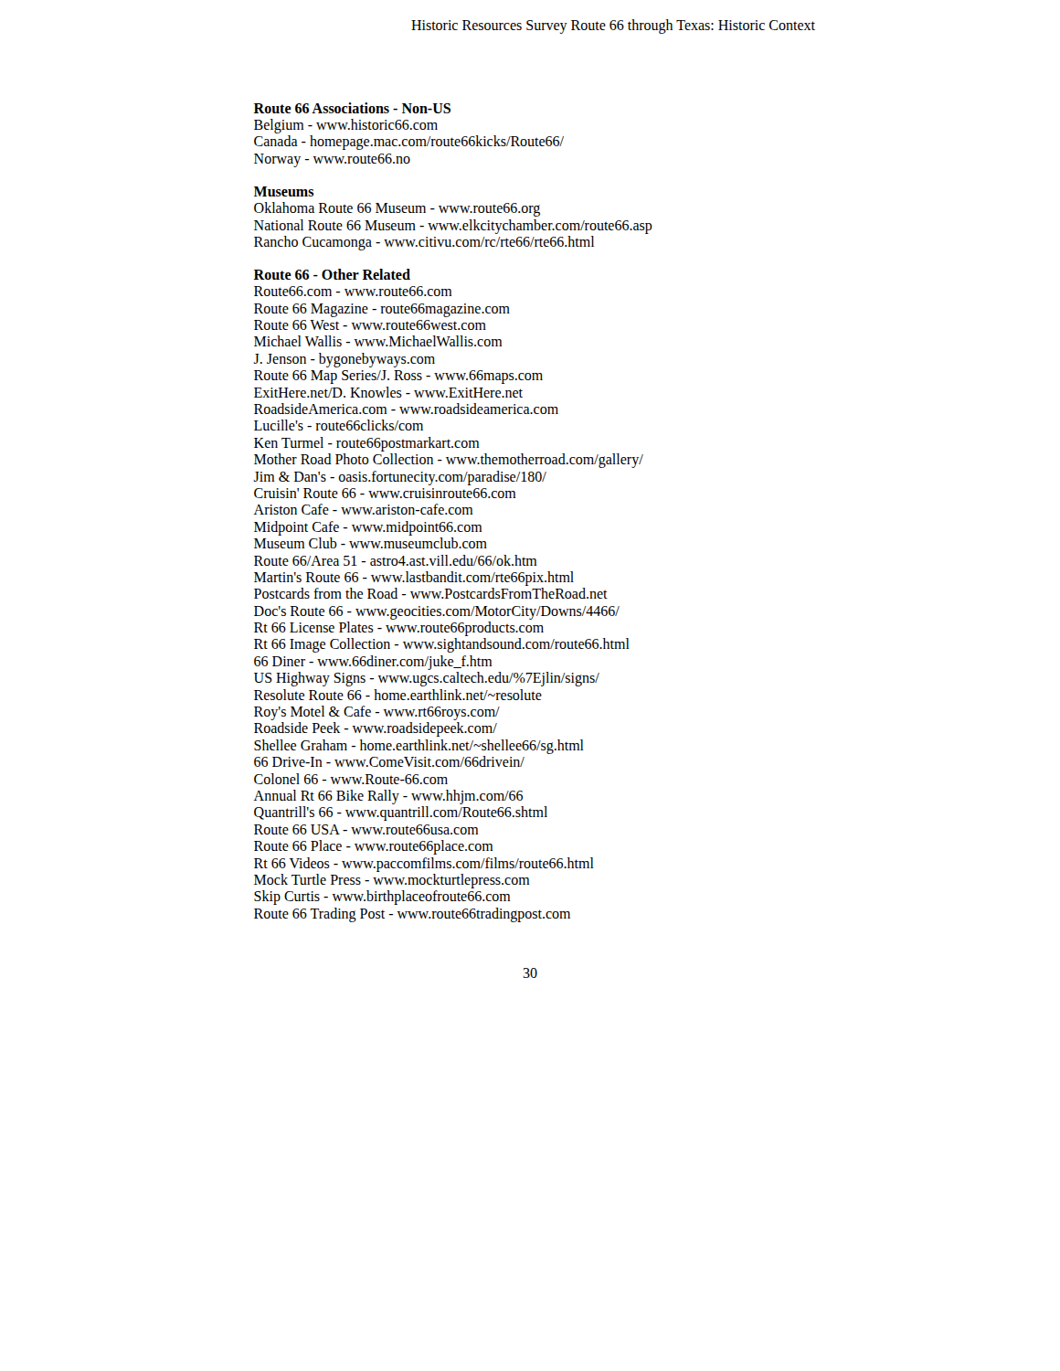Historic Resources Survey Route 66 through Texas: Historic Context
Route 66 Associations - Non-US
Belgium - www.historic66.com
Canada - homepage.mac.com/route66kicks/Route66/
Norway - www.route66.no
Museums
Oklahoma Route 66 Museum - www.route66.org
National Route 66 Museum - www.elkcitychamber.com/route66.asp
Rancho Cucamonga - www.citivu.com/rc/rte66/rte66.html
Route 66 - Other Related
Route66.com - www.route66.com
Route 66 Magazine - route66magazine.com
Route 66 West - www.route66west.com
Michael Wallis - www.MichaelWallis.com
J. Jenson - bygonebyways.com
Route 66 Map Series/J. Ross - www.66maps.com
ExitHere.net/D. Knowles - www.ExitHere.net
RoadsideAmerica.com - www.roadsideamerica.com
Lucille's - route66clicks/com
Ken Turmel - route66postmarkart.com
Mother Road Photo Collection - www.themotherroad.com/gallery/
Jim & Dan's - oasis.fortunecity.com/paradise/180/
Cruisin' Route 66 - www.cruisinroute66.com
Ariston Cafe - www.ariston-cafe.com
Midpoint Cafe - www.midpoint66.com
Museum Club - www.museumclub.com
Route 66/Area 51 - astro4.ast.vill.edu/66/ok.htm
Martin's Route 66 - www.lastbandit.com/rte66pix.html
Postcards from the Road - www.PostcardsFromTheRoad.net
Doc's Route 66 - www.geocities.com/MotorCity/Downs/4466/
Rt 66 License Plates - www.route66products.com
Rt 66 Image Collection - www.sightandsound.com/route66.html
66 Diner - www.66diner.com/juke_f.htm
US Highway Signs - www.ugcs.caltech.edu/%7Ejlin/signs/
Resolute Route 66 - home.earthlink.net/~resolute
Roy's Motel & Cafe - www.rt66roys.com/
Roadside Peek - www.roadsidepeek.com/
Shellee Graham - home.earthlink.net/~shellee66/sg.html
66 Drive-In - www.ComeVisit.com/66drivein/
Colonel 66 - www.Route-66.com
Annual Rt 66 Bike Rally - www.hhjm.com/66
Quantrill's 66 - www.quantrill.com/Route66.shtml
Route 66 USA - www.route66usa.com
Route 66 Place - www.route66place.com
Rt 66 Videos - www.paccomfilms.com/films/route66.html
Mock Turtle Press - www.mockturtlepress.com
Skip Curtis - www.birthplaceofroute66.com
Route 66 Trading Post - www.route66tradingpost.com
30